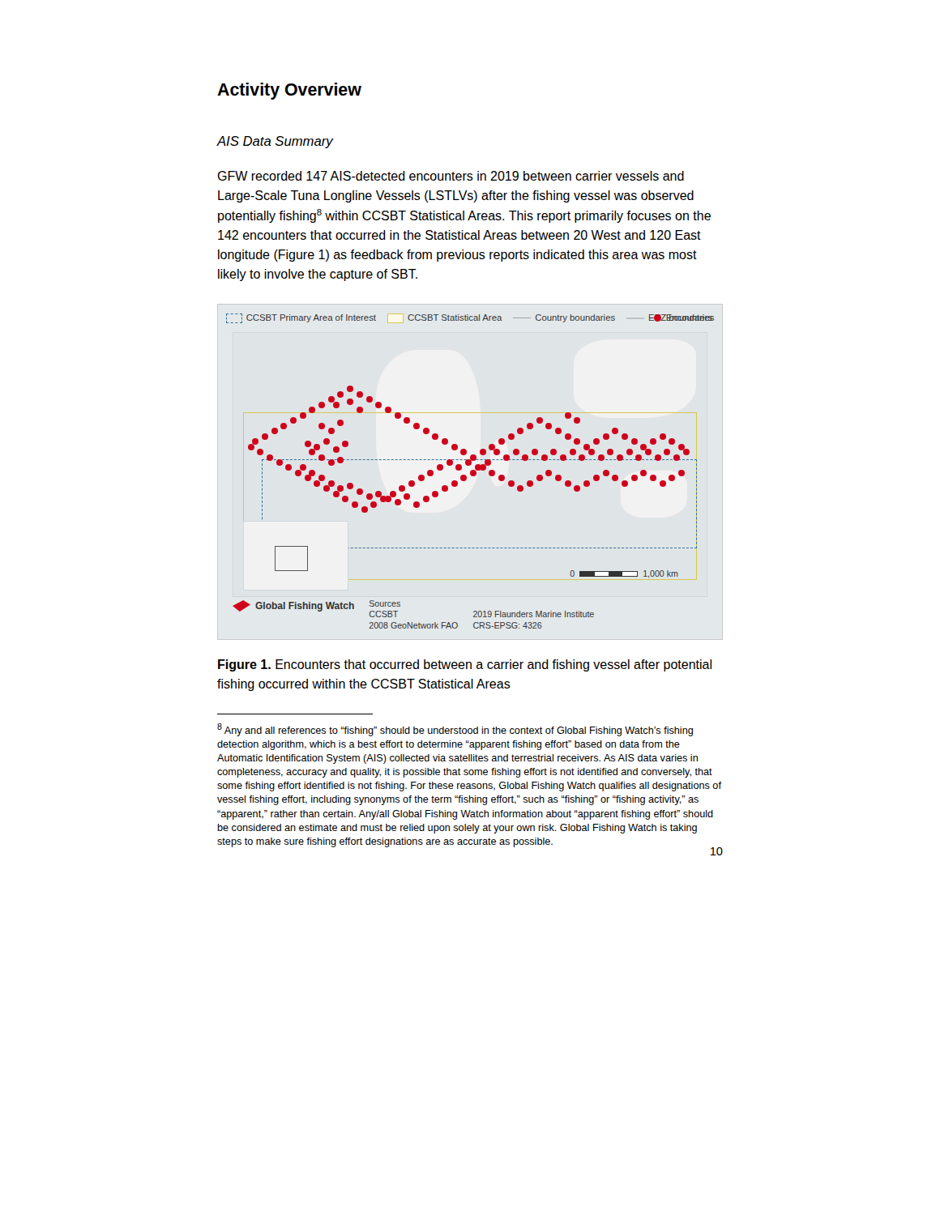Activity Overview
AIS Data Summary
GFW recorded 147 AIS-detected encounters in 2019 between carrier vessels and Large-Scale Tuna Longline Vessels (LSTLVs) after the fishing vessel was observed potentially fishing8 within CCSBT Statistical Areas. This report primarily focuses on the 142 encounters that occurred in the Statistical Areas between 20 West and 120 East longitude (Figure 1) as feedback from previous reports indicated this area was most likely to involve the capture of SBT.
CCSBT Primary Area of Interest CCSBT Statistical Area Country boundaries EEZ boundaries
Encounters
0 1,000 km
Global Fishing Watch
Sources
CCSBT
2008 GeoNetwork FAO
2019 Flaunders Marine Institute
CRS-EPSG: 4326
Figure 1. Encounters that occurred between a carrier and fishing vessel after potential fishing occurred within the CCSBT Statistical Areas
8 Any and all references to “fishing” should be understood in the context of Global Fishing Watch’s fishing detection algorithm, which is a best effort to determine “apparent fishing effort” based on data from the Automatic Identification System (AIS) collected via satellites and terrestrial receivers. As AIS data varies in completeness, accuracy and quality, it is possible that some fishing effort is not identified and conversely, that some fishing effort identified is not fishing. For these reasons, Global Fishing Watch qualifies all designations of vessel fishing effort, including synonyms of the term “fishing effort,” such as “fishing” or “fishing activity,” as “apparent,” rather than certain. Any/all Global Fishing Watch information about “apparent fishing effort” should be considered an estimate and must be relied upon solely at your own risk. Global Fishing Watch is taking steps to make sure fishing effort designations are as accurate as possible.
10